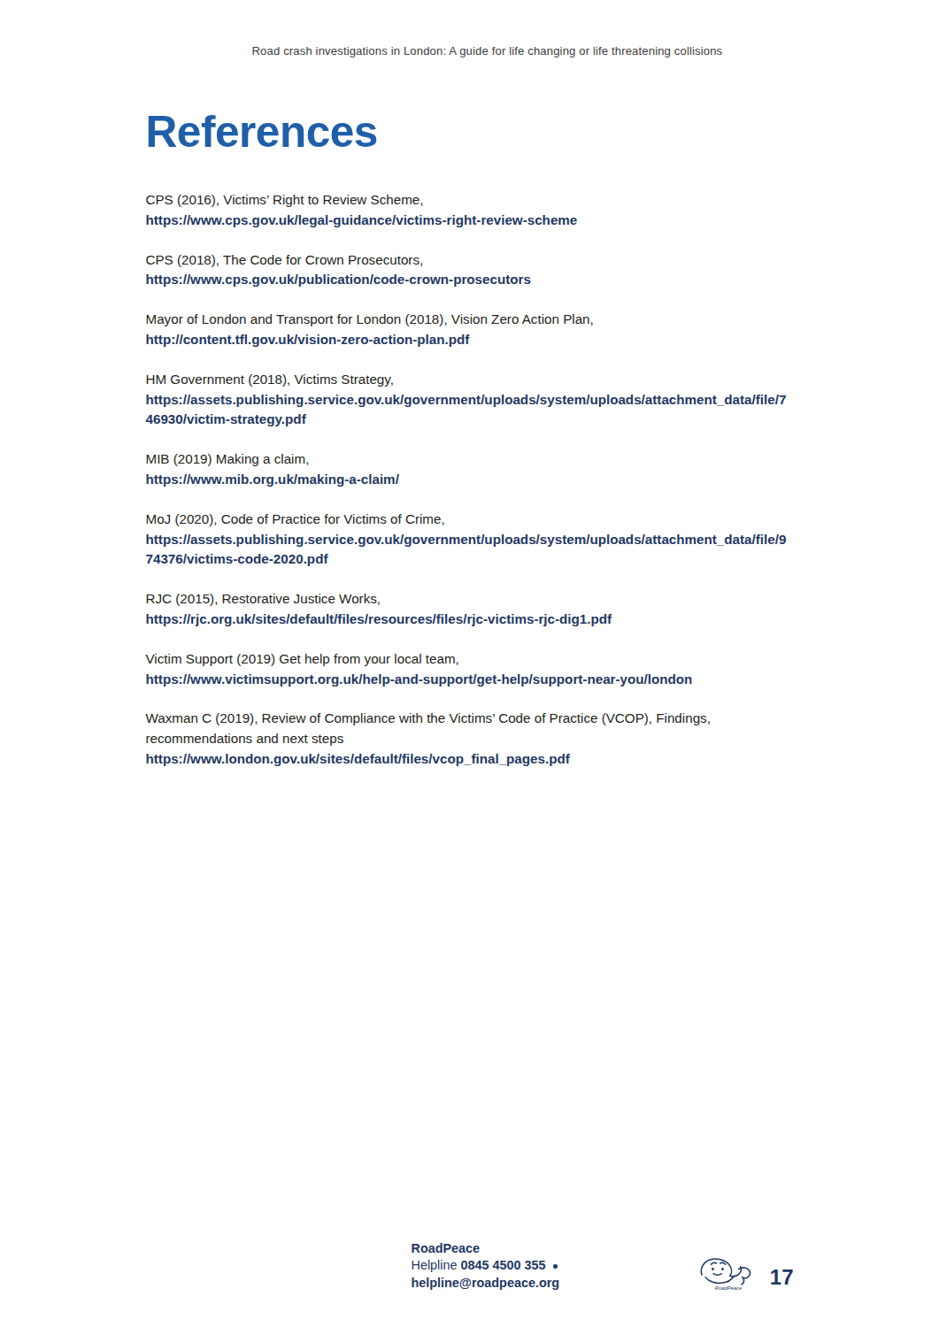Road crash investigations in London: A guide for life changing or life threatening collisions
References
CPS (2016), Victims’ Right to Review Scheme, https://www.cps.gov.uk/legal-guidance/victims-right-review-scheme
CPS (2018), The Code for Crown Prosecutors, https://www.cps.gov.uk/publication/code-crown-prosecutors
Mayor of London and Transport for London (2018), Vision Zero Action Plan, http://content.tfl.gov.uk/vision-zero-action-plan.pdf
HM Government (2018), Victims Strategy, https://assets.publishing.service.gov.uk/government/uploads/system/uploads/attachment_data/file/746930/victim-strategy.pdf
MIB (2019) Making a claim, https://www.mib.org.uk/making-a-claim/
MoJ (2020), Code of Practice for Victims of Crime, https://assets.publishing.service.gov.uk/government/uploads/system/uploads/attachment_data/file/974376/victims-code-2020.pdf
RJC (2015), Restorative Justice Works, https://rjc.org.uk/sites/default/files/resources/files/rjc-victims-rjc-dig1.pdf
Victim Support (2019) Get help from your local team, https://www.victimsupport.org.uk/help-and-support/get-help/support-near-you/london
Waxman C (2019), Review of Compliance with the Victims’ Code of Practice (VCOP), Findings, recommendations and next steps https://www.london.gov.uk/sites/default/files/vcop_final_pages.pdf
RoadPeace
Helpline 0845 4500 355 helpline@roadpeace.org
RoadPeace 17